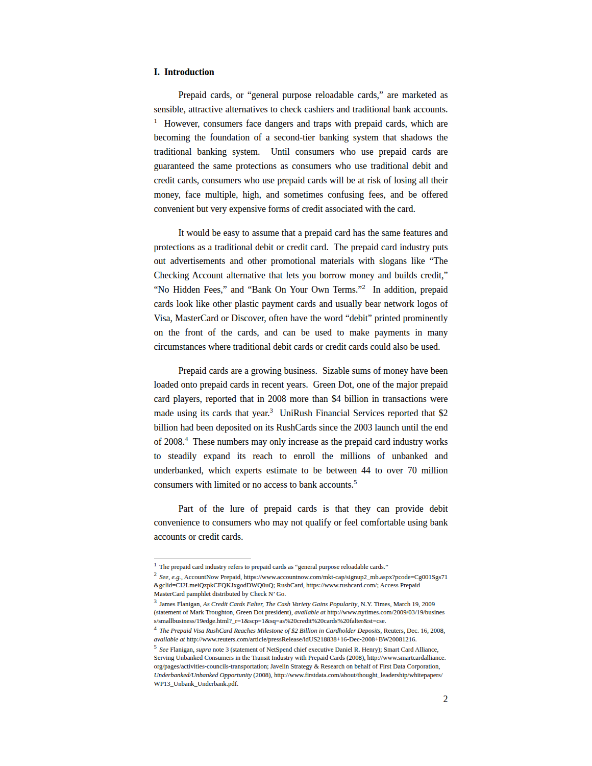I. Introduction
Prepaid cards, or “general purpose reloadable cards,” are marketed as sensible, attractive alternatives to check cashiers and traditional bank accounts. 1 However, consumers face dangers and traps with prepaid cards, which are becoming the foundation of a second-tier banking system that shadows the traditional banking system. Until consumers who use prepaid cards are guaranteed the same protections as consumers who use traditional debit and credit cards, consumers who use prepaid cards will be at risk of losing all their money, face multiple, high, and sometimes confusing fees, and be offered convenient but very expensive forms of credit associated with the card.
It would be easy to assume that a prepaid card has the same features and protections as a traditional debit or credit card. The prepaid card industry puts out advertisements and other promotional materials with slogans like “The Checking Account alternative that lets you borrow money and builds credit,” “No Hidden Fees,” and “Bank On Your Own Terms.”2 In addition, prepaid cards look like other plastic payment cards and usually bear network logos of Visa, MasterCard or Discover, often have the word “debit” printed prominently on the front of the cards, and can be used to make payments in many circumstances where traditional debit cards or credit cards could also be used.
Prepaid cards are a growing business. Sizable sums of money have been loaded onto prepaid cards in recent years. Green Dot, one of the major prepaid card players, reported that in 2008 more than $4 billion in transactions were made using its cards that year.3 UniRush Financial Services reported that $2 billion had been deposited on its RushCards since the 2003 launch until the end of 2008.4 These numbers may only increase as the prepaid card industry works to steadily expand its reach to enroll the millions of unbanked and underbanked, which experts estimate to be between 44 to over 70 million consumers with limited or no access to bank accounts.5
Part of the lure of prepaid cards is that they can provide debit convenience to consumers who may not qualify or feel comfortable using bank accounts or credit cards.
1 The prepaid card industry refers to prepaid cards as “general purpose reloadable cards.”
2 See, e.g., AccountNow Prepaid, https://www.accountnow.com/mkt-cap/signup2_mb.aspx?pcode=Cg001Sgs71&gclid=CI2LmeiQzpkCFQKJxgodDWQ0uQ; RushCard, https://www.rushcard.com/; Access Prepaid MasterCard pamphlet distributed by Check N’ Go.
3 James Flanigan, As Credit Cards Falter, The Cash Variety Gains Popularity, N.Y. Times, March 19, 2009 (statement of Mark Troughton, Green Dot president), available at http://www.nytimes.com/2009/03/19/business/smallbusiness/19edge.html?_r=1&scp=1&sq=as%20credit%20cards%20falter&st=cse.
4 The Prepaid Visa RushCard Reaches Milestone of $2 Billion in Cardholder Deposits, Reuters, Dec. 16, 2008, available at http://www.reuters.com/article/pressRelease/idUS218838+16-Dec-2008+BW20081216.
5 See Flanigan, supra note 3 (statement of NetSpend chief executive Daniel R. Henry); Smart Card Alliance, Serving Unbanked Consumers in the Transit Industry with Prepaid Cards (2008), http://www.smartcardalliance.org/pages/activities-councils-transportation; Javelin Strategy & Research on behalf of First Data Corporation, Underbanked/Unbanked Opportunity (2008), http://www.firstdata.com/about/thought_leadership/whitepapers/WP13_Unbank_Underbank.pdf.
2